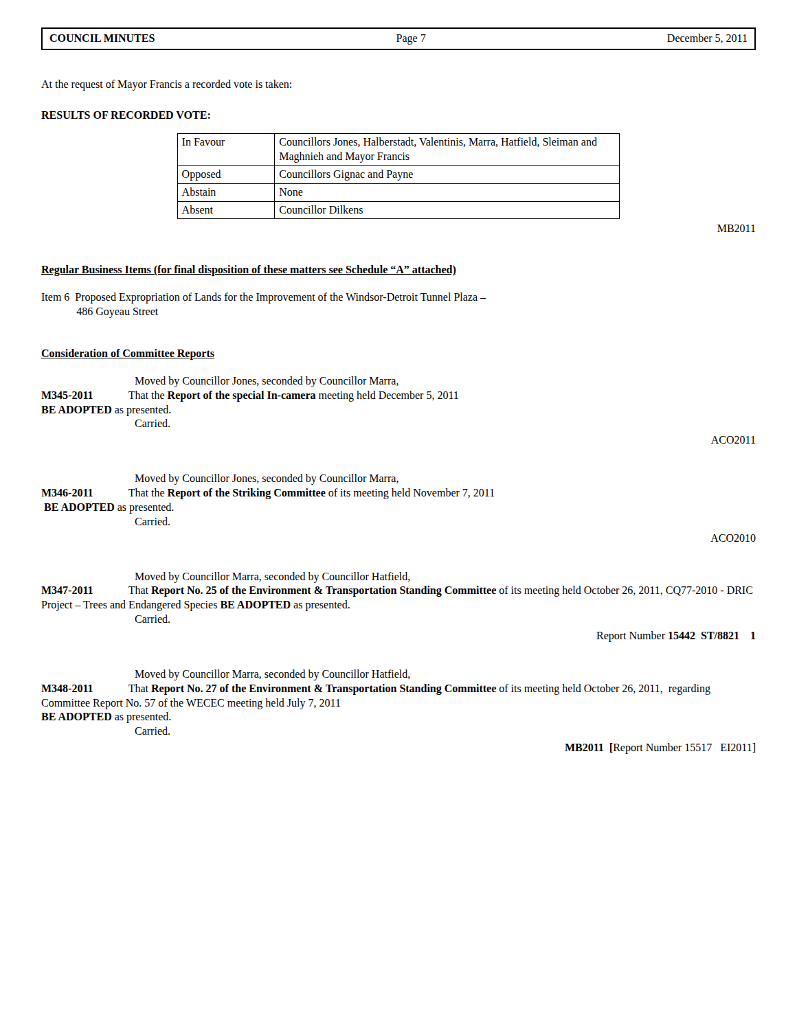COUNCIL MINUTES Page 7 December 5, 2011
At the request of Mayor Francis a recorded vote is taken:
RESULTS OF RECORDED VOTE:
| In Favour | Councillors Jones, Halberstadt, Valentinis, Marra, Hatfield, Sleiman and Maghnieh and Mayor Francis |
| Opposed | Councillors Gignac and Payne |
| Abstain | None |
| Absent | Councillor Dilkens |
MB2011
Regular Business Items (for final disposition of these matters see Schedule “A” attached)
Item 6 Proposed Expropriation of Lands for the Improvement of the Windsor-Detroit Tunnel Plaza –
486 Goyeau Street
Consideration of Committee Reports
Moved by Councillor Jones, seconded by Councillor Marra,
M345-2011 That the Report of the special In-camera meeting held December 5, 2011
BE ADOPTED as presented.
Carried.
ACO2011
Moved by Councillor Jones, seconded by Councillor Marra,
M346-2011 That the Report of the Striking Committee of its meeting held November 7, 2011
BE ADOPTED as presented.
Carried.
ACO2010
Moved by Councillor Marra, seconded by Councillor Hatfield,
M347-2011 That Report No. 25 of the Environment & Transportation Standing Committee of its meeting held October 26, 2011, CQ77-2010 - DRIC Project – Trees and Endangered Species BE ADOPTED as presented.
Carried.
Report Number 15442 ST/8821 1
Moved by Councillor Marra, seconded by Councillor Hatfield,
M348-2011 That Report No. 27 of the Environment & Transportation Standing Committee of its meeting held October 26, 2011, regarding Committee Report No. 57 of the WECEC meeting held July 7, 2011
BE ADOPTED as presented.
Carried.
MB2011 [Report Number 15517 EI2011]